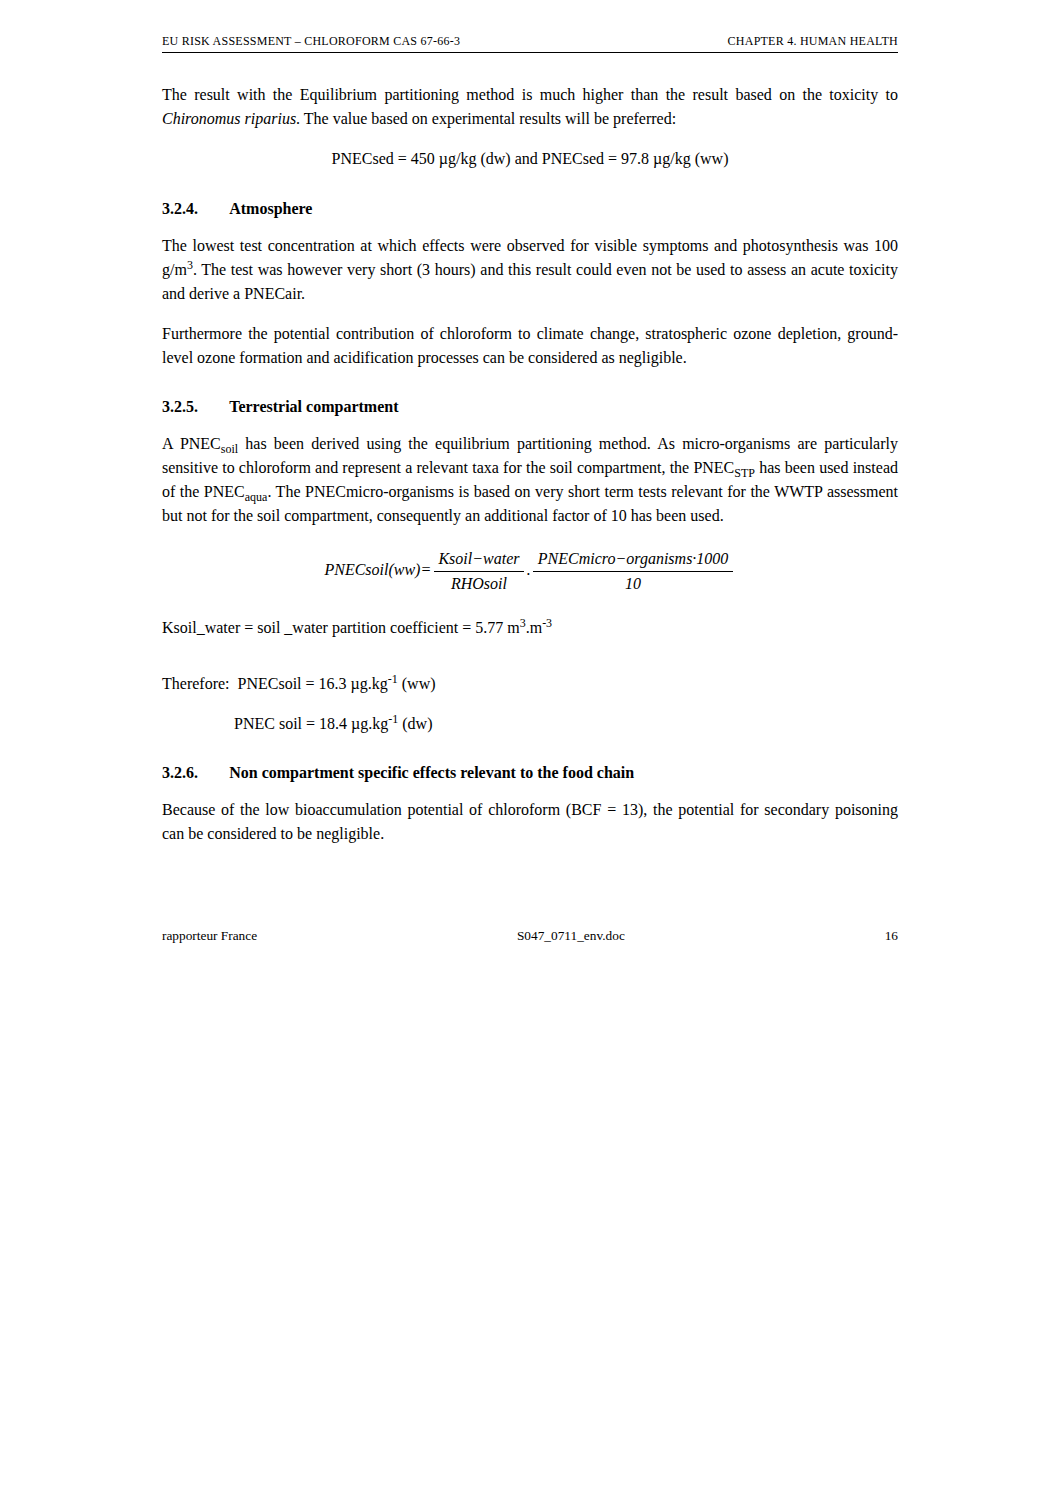EU Risk Assessment – Chloroform CAS 67-66-3
Chapter 4. Human Health
The result with the Equilibrium partitioning method is much higher than the result based on the toxicity to Chironomus riparius. The value based on experimental results will be preferred:
PNECsed = 450 µg/kg (dw) and PNECsed = 97.8 µg/kg (ww)
3.2.4. Atmosphere
The lowest test concentration at which effects were observed for visible symptoms and photosynthesis was 100 g/m3. The test was however very short (3 hours) and this result could even not be used to assess an acute toxicity and derive a PNECair.
Furthermore the potential contribution of chloroform to climate change, stratospheric ozone depletion, ground-level ozone formation and acidification processes can be considered as negligible.
3.2.5. Terrestrial compartment
A PNECsoil has been derived using the equilibrium partitioning method. As micro-organisms are particularly sensitive to chloroform and represent a relevant taxa for the soil compartment, the PNECSTP has been used instead of the PNECaqua. The PNECmicro-organisms is based on very short term tests relevant for the WWTP assessment but not for the soil compartment, consequently an additional factor of 10 has been used.
PNECsoil(ww)=Ksoil−water RHOsoil.PNECmicro−organisms·100010
Ksoil_water = soil _water partition coefficient = 5.77 m3.m-3
Therefore: PNECsoil = 16.3 µg.kg-1 (ww)
PNEC soil = 18.4 µg.kg-1 (dw)
3.2.6. Non compartment specific effects relevant to the food chain
Because of the low bioaccumulation potential of chloroform (BCF = 13), the potential for secondary poisoning can be considered to be negligible.
rapporteur France
S047_0711_env.doc
16